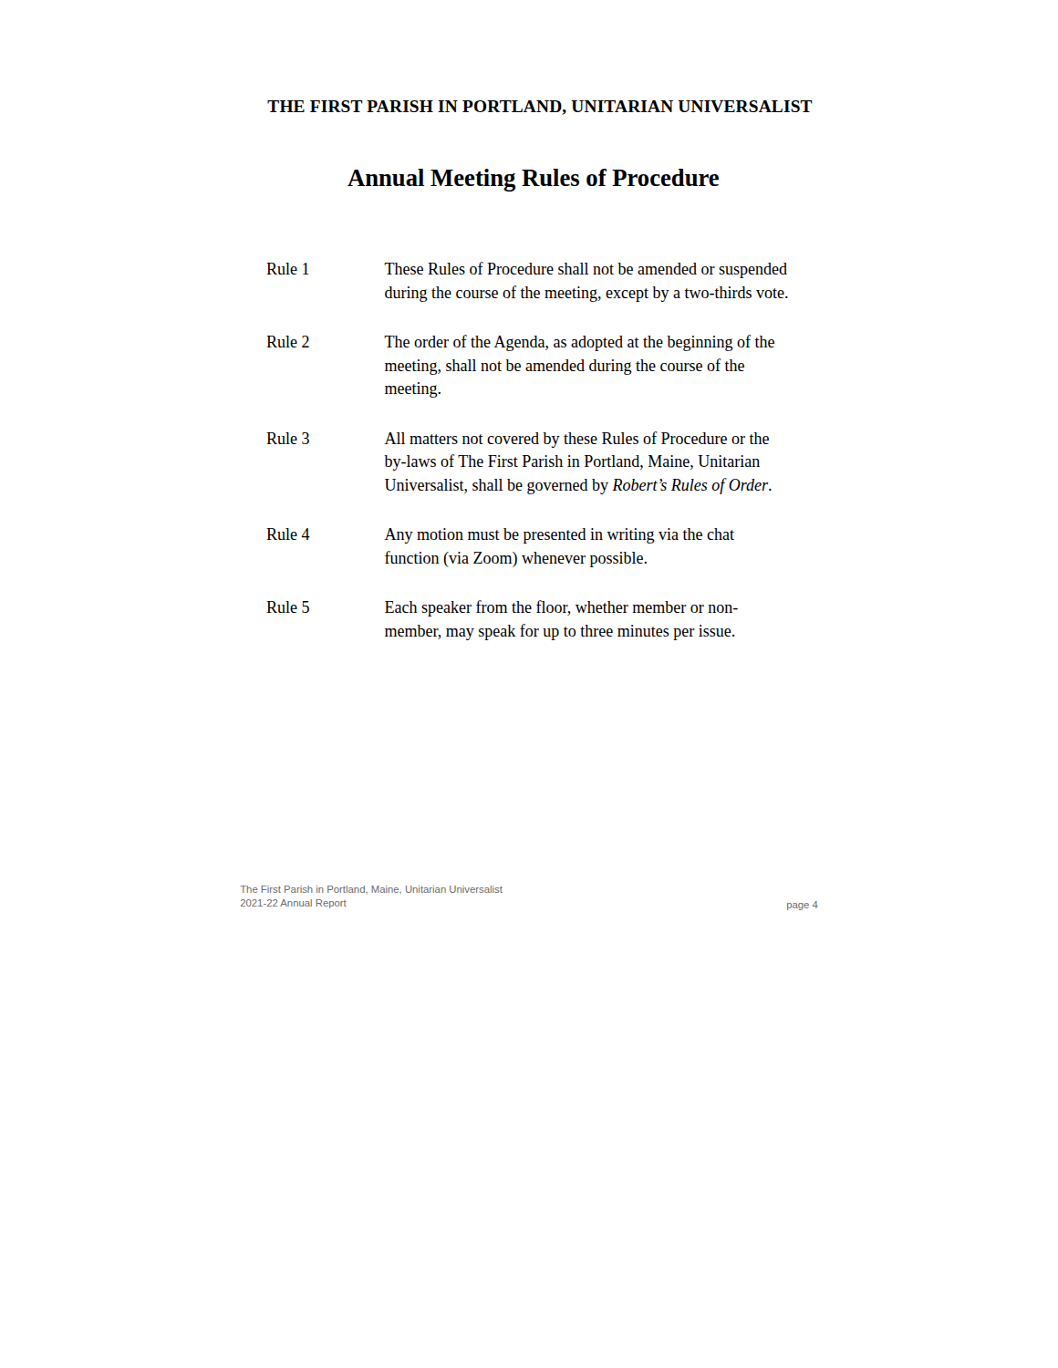THE FIRST PARISH IN PORTLAND, UNITARIAN UNIVERSALIST
Annual Meeting Rules of Procedure
| Rule 1 | These Rules of Procedure shall not be amended or suspended during the course of the meeting, except by a two-thirds vote. |
| Rule 2 | The order of the Agenda, as adopted at the beginning of the meeting, shall not be amended during the course of the meeting. |
| Rule 3 | All matters not covered by these Rules of Procedure or the by-laws of The First Parish in Portland, Maine, Unitarian Universalist, shall be governed by Robert’s Rules of Order . |
| Rule 4 | Any motion must be presented in writing via the chat function (via Zoom) whenever possible. |
| Rule 5 | Each speaker from the floor, whether member or non-member, may speak for up to three minutes per issue. |
The First Parish in Portland, Maine, Unitarian Universalist
2021-22 Annual Report
page 4